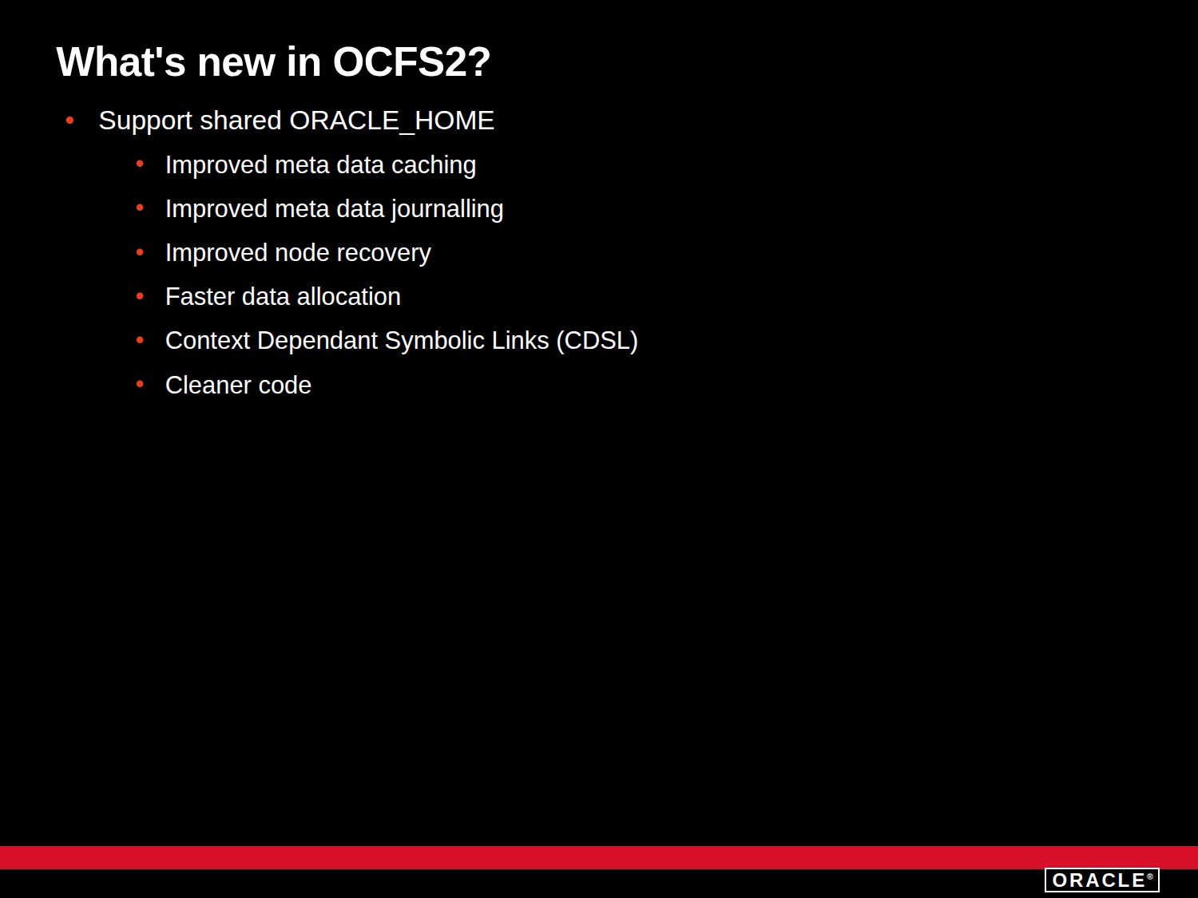What's new in OCFS2?
Support shared ORACLE_HOME
Improved meta data caching
Improved meta data journalling
Improved node recovery
Faster data allocation
Context Dependant Symbolic Links (CDSL)
Cleaner code
ORACLE®